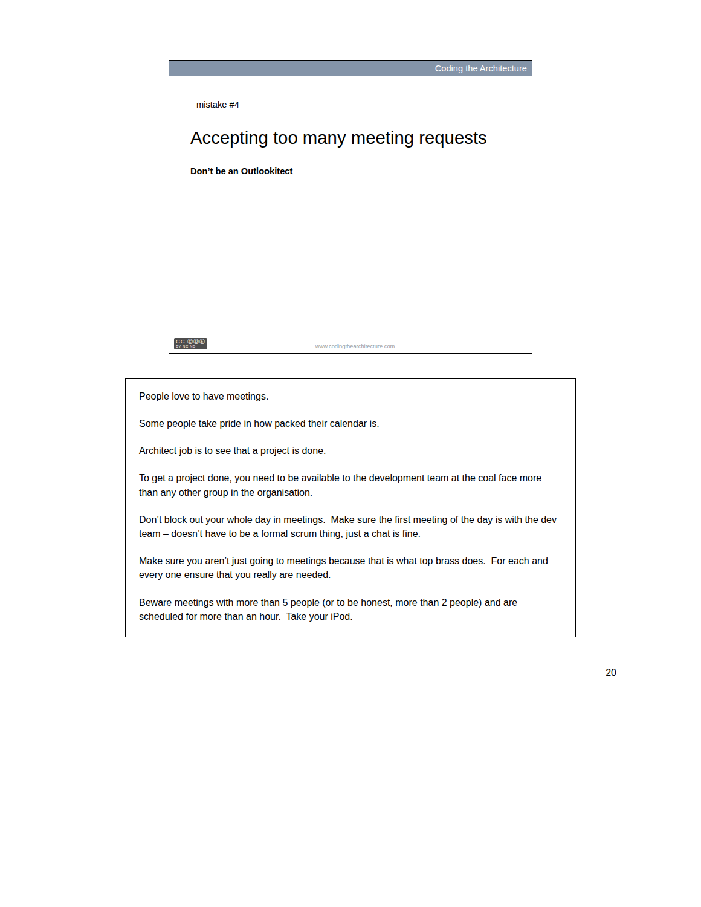Coding the Architecture
mistake #4
Accepting too many meeting requests
Don’t be an Outlookitect
CC ⒸⒹⒺBY NC ND www.codingthearchitecture.com
People love to have meetings.
Some people take pride in how packed their calendar is.
Architect job is to see that a project is done.
To get a project done, you need to be available to the development team at the coal face more than any other group in the organisation.
Don’t block out your whole day in meetings. Make sure the first meeting of the day is with the dev team – doesn’t have to be a formal scrum thing, just a chat is fine.
Make sure you aren’t just going to meetings because that is what top brass does. For each and every one ensure that you really are needed.
Beware meetings with more than 5 people (or to be honest, more than 2 people) and are scheduled for more than an hour. Take your iPod.
20